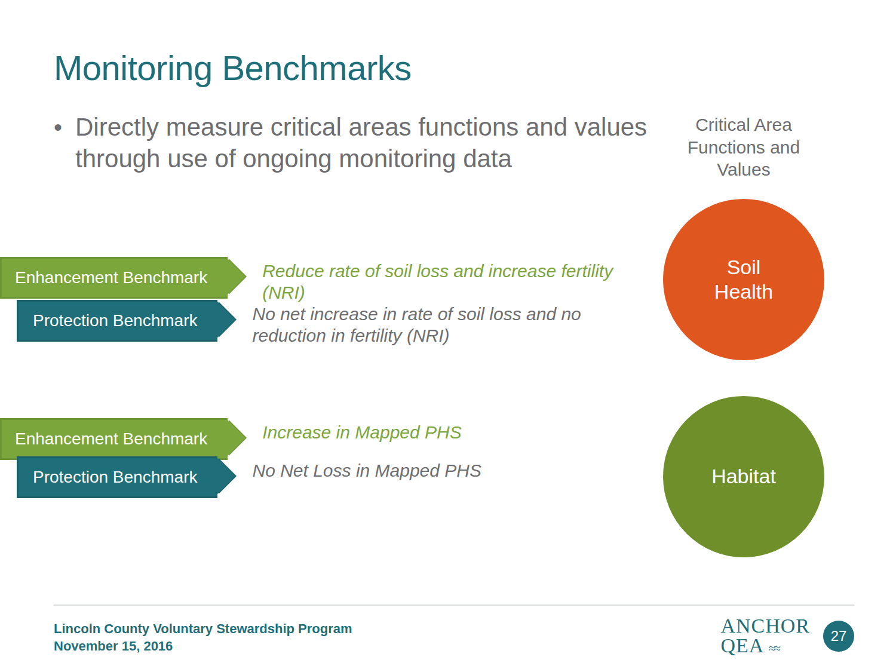Monitoring Benchmarks
•
Directly measure critical areas functions and values through use of ongoing monitoring data
Critical Area
Functions and
Values
Soil
Health
Habitat
Enhancement Benchmark Reduce rate of soil loss and increase fertility (NRI)
Protection Benchmark No net increase in rate of soil loss and no reduction in fertility (NRI)
Enhancement Benchmark Increase in Mapped PHS
Protection Benchmark No Net Loss in Mapped PHS
Lincoln County Voluntary Stewardship Program
November 15, 2016
ANCHOR
QEA ≈≈
27